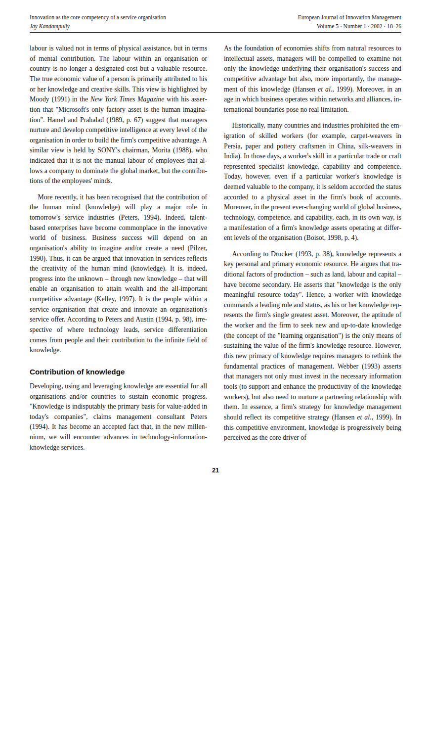Innovation as the core competency of a service organisation European Journal of Innovation Management
Jay Kandampully Volume 5 · Number 1 · 2002 · 18–26
labour is valued not in terms of physical assistance, but in terms of mental contribution. The labour within an organisation or country is no longer a designated cost but a valuable resource. The true economic value of a person is primarily attributed to his or her knowledge and creative skills. This view is highlighted by Moody (1991) in the New York Times Magazine with his assertion that "Microsoft's only factory asset is the human imagination". Hamel and Prahalad (1989, p. 67) suggest that managers nurture and develop competitive intelligence at every level of the organisation in order to build the firm's competitive advantage. A similar view is held by SONY's chairman, Morita (1988), who indicated that it is not the manual labour of employees that allows a company to dominate the global market, but the contributions of the employees' minds.
More recently, it has been recognised that the contribution of the human mind (knowledge) will play a major role in tomorrow's service industries (Peters, 1994). Indeed, talent-based enterprises have become commonplace in the innovative world of business. Business success will depend on an organisation's ability to imagine and/or create a need (Pilzer, 1990). Thus, it can be argued that innovation in services reflects the creativity of the human mind (knowledge). It is, indeed, progress into the unknown – through new knowledge – that will enable an organisation to attain wealth and the all-important competitive advantage (Kelley, 1997). It is the people within a service organisation that create and innovate an organisation's service offer. According to Peters and Austin (1994, p. 98), irrespective of where technology leads, service differentiation comes from people and their contribution to the infinite field of knowledge.
Contribution of knowledge
Developing, using and leveraging knowledge are essential for all organisations and/or countries to sustain economic progress. "Knowledge is indisputably the primary basis for value-added in today's companies", claims management consultant Peters (1994). It has become an accepted fact that, in the new millennium, we will encounter advances in technology-information-knowledge services.
As the foundation of economies shifts from natural resources to intellectual assets, managers will be compelled to examine not only the knowledge underlying their organisation's success and competitive advantage but also, more importantly, the management of this knowledge (Hansen et al., 1999). Moreover, in an age in which business operates within networks and alliances, international boundaries pose no real limitation.
Historically, many countries and industries prohibited the emigration of skilled workers (for example, carpet-weavers in Persia, paper and pottery craftsmen in China, silk-weavers in India). In those days, a worker's skill in a particular trade or craft represented specialist knowledge, capability and competence. Today, however, even if a particular worker's knowledge is deemed valuable to the company, it is seldom accorded the status accorded to a physical asset in the firm's book of accounts. Moreover, in the present ever-changing world of global business, technology, competence, and capability, each, in its own way, is a manifestation of a firm's knowledge assets operating at different levels of the organisation (Boisot, 1998, p. 4).
According to Drucker (1993, p. 38), knowledge represents a key personal and primary economic resource. He argues that traditional factors of production – such as land, labour and capital – have become secondary. He asserts that "knowledge is the only meaningful resource today". Hence, a worker with knowledge commands a leading role and status, as his or her knowledge represents the firm's single greatest asset. Moreover, the aptitude of the worker and the firm to seek new and up-to-date knowledge (the concept of the "learning organisation") is the only means of sustaining the value of the firm's knowledge resource. However, this new primacy of knowledge requires managers to rethink the fundamental practices of management. Webber (1993) asserts that managers not only must invest in the necessary information tools (to support and enhance the productivity of the knowledge workers), but also need to nurture a partnering relationship with them. In essence, a firm's strategy for knowledge management should reflect its competitive strategy (Hansen et al., 1999). In this competitive environment, knowledge is progressively being perceived as the core driver of
21